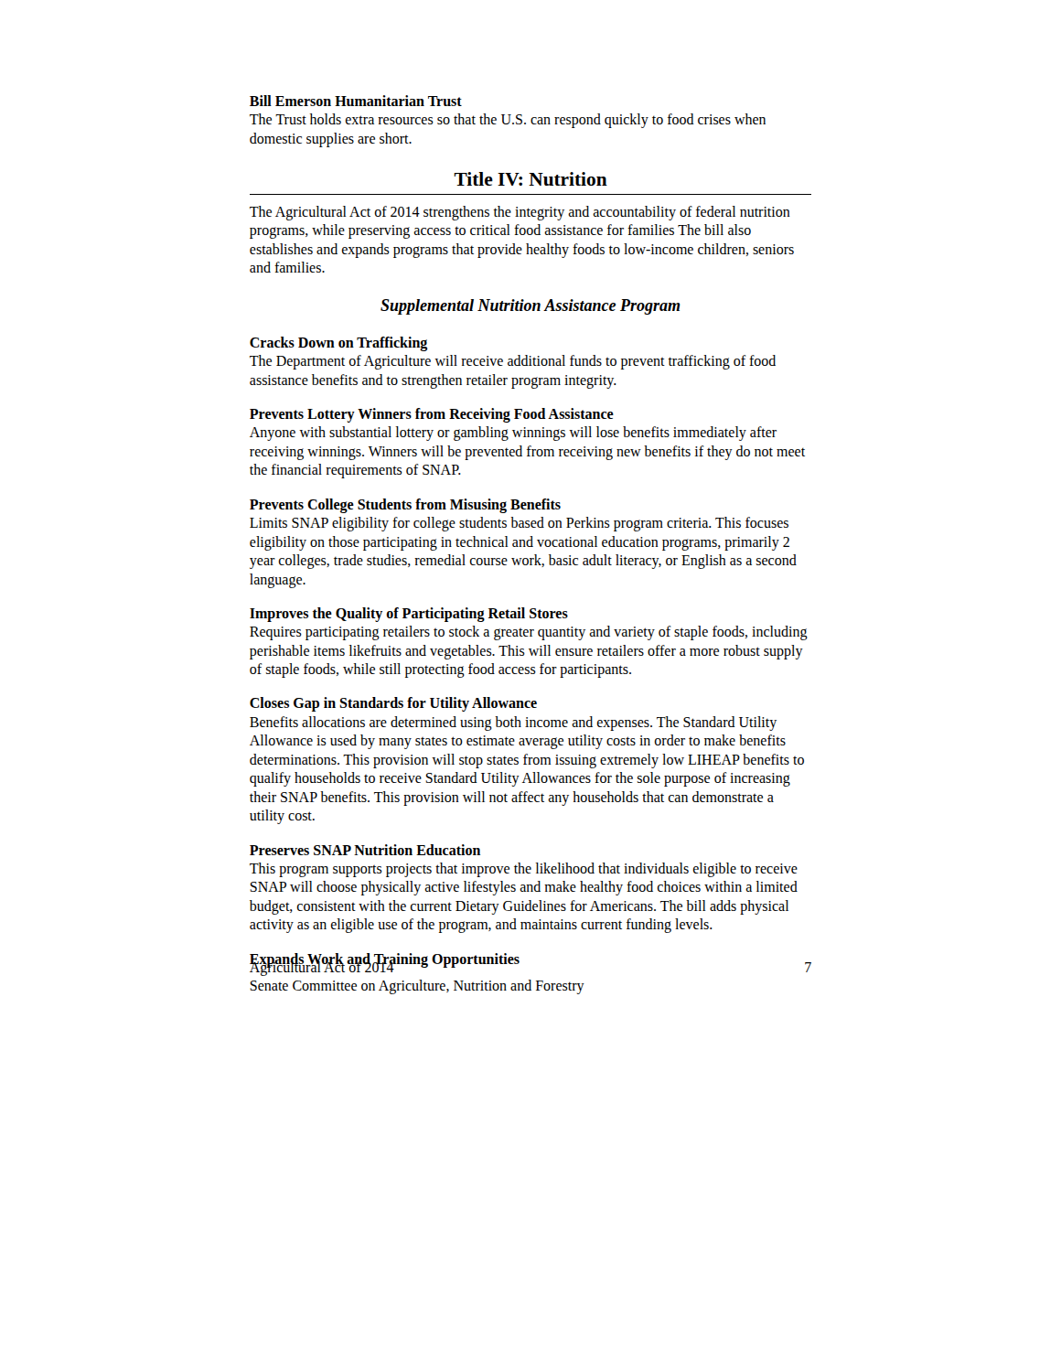Bill Emerson Humanitarian Trust
The Trust holds extra resources so that the U.S. can respond quickly to food crises when domestic supplies are short.
Title IV: Nutrition
The Agricultural Act of 2014 strengthens the integrity and accountability of federal nutrition programs, while preserving access to critical food assistance for families The bill also establishes and expands programs that provide healthy foods to low-income children, seniors and families.
Supplemental Nutrition Assistance Program
Cracks Down on Trafficking
The Department of Agriculture will receive additional funds to prevent trafficking of food assistance benefits and to strengthen retailer program integrity.
Prevents Lottery Winners from Receiving Food Assistance
Anyone with substantial lottery or gambling winnings will lose benefits immediately after receiving winnings. Winners will be prevented from receiving new benefits if they do not meet the financial requirements of SNAP.
Prevents College Students from Misusing Benefits
Limits SNAP eligibility for college students based on Perkins program criteria. This focuses eligibility on those participating in technical and vocational education programs, primarily 2 year colleges, trade studies, remedial course work, basic adult literacy, or English as a second language.
Improves the Quality of Participating Retail Stores
Requires participating retailers to stock a greater quantity and variety of staple foods, including perishable items likefruits and vegetables. This will ensure retailers offer a more robust supply of staple foods, while still protecting food access for participants.
Closes Gap in Standards for Utility Allowance
Benefits allocations are determined using both income and expenses. The Standard Utility Allowance is used by many states to estimate average utility costs in order to make benefits determinations. This provision will stop states from issuing extremely low LIHEAP benefits to qualify households to receive Standard Utility Allowances for the sole purpose of increasing their SNAP benefits. This provision will not affect any households that can demonstrate a utility cost.
Preserves SNAP Nutrition Education
This program supports projects that improve the likelihood that individuals eligible to receive SNAP will choose physically active lifestyles and make healthy food choices within a limited budget, consistent with the current Dietary Guidelines for Americans. The bill adds physical activity as an eligible use of the program, and maintains current funding levels.
Expands Work and Training Opportunities
Agricultural Act of 2014
Senate Committee on Agriculture, Nutrition and Forestry
7